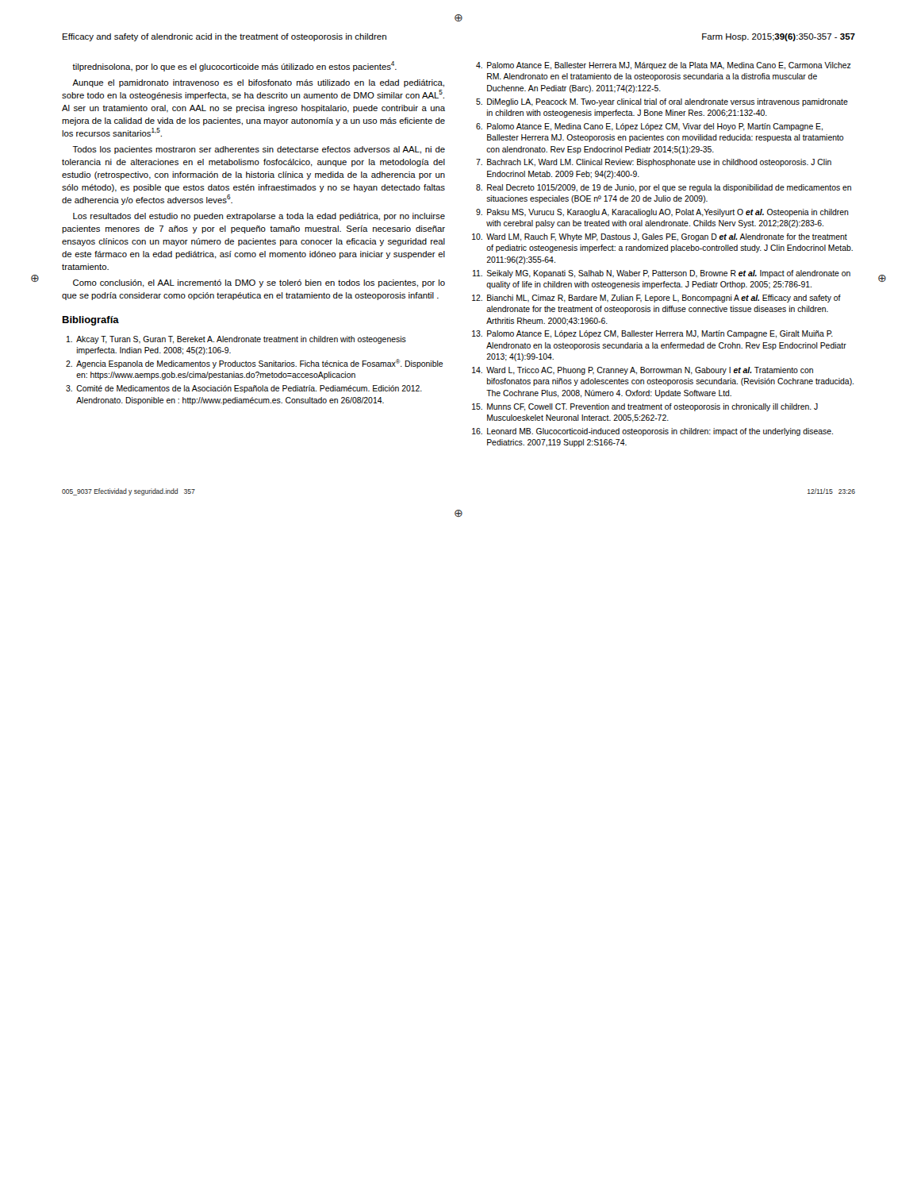⊕
⊕
⊕
⊕
Efficacy and safety of alendronic acid in the treatment of osteoporosis in children Farm Hosp. 2015;39(6):350-357 - 357
tilprednisolona, por lo que es el glucocorticoide más útilizado en estos pacientes4.
Aunque el pamidronato intravenoso es el bifosfonato más utilizado en la edad pediátrica, sobre todo en la osteogénesis imperfecta, se ha descrito un aumento de DMO similar con AAL5. Al ser un tratamiento oral, con AAL no se precisa ingreso hospitalario, puede contribuir a una mejora de la calidad de vida de los pacientes, una mayor autonomía y a un uso más eficiente de los recursos sanitarios1,5.
Todos los pacientes mostraron ser adherentes sin detectarse efectos adversos al AAL, ni de tolerancia ni de alteraciones en el metabolismo fosfocálcico, aunque por la metodología del estudio (retrospectivo, con información de la historia clínica y medida de la adherencia por un sólo método), es posible que estos datos estén infraestimados y no se hayan detectado faltas de adherencia y/o efectos adversos leves6.
Los resultados del estudio no pueden extrapolarse a toda la edad pediátrica, por no incluirse pacientes menores de 7 años y por el pequeño tamaño muestral. Sería necesario diseñar ensayos clínicos con un mayor número de pacientes para conocer la eficacia y seguridad real de este fármaco en la edad pediátrica, así como el momento idóneo para iniciar y suspender el tratamiento.
Como conclusión, el AAL incrementó la DMO y se toleró bien en todos los pacientes, por lo que se podría considerar como opción terapéutica en el tratamiento de la osteoporosis infantil .
Bibliografía
Akcay T, Turan S, Guran T, Bereket A. Alendronate treatment in children with osteogenesis imperfecta. Indian Ped. 2008; 45(2):106-9.
Agencia Espanola de Medicamentos y Productos Sanitarios. Ficha técnica de Fosamax®. Disponible en: https://www.aemps.gob.es/cima/pestanias.do?metodo=accesoAplicacion
Comité de Medicamentos de la Asociación Española de Pediatría. Pediamécum. Edición 2012. Alendronato. Disponible en : http://www.pediamécum.es. Consultado en 26/08/2014.
Palomo Atance E, Ballester Herrera MJ, Márquez de la Plata MA, Medina Cano E, Carmona Vilchez RM. Alendronato en el tratamiento de la osteoporosis secundaria a la distrofia muscular de Duchenne. An Pediatr (Barc). 2011;74(2):122-5.
DiMeglio LA, Peacock M. Two-year clinical trial of oral alendronate versus intravenous pamidronate in children with osteogenesis imperfecta. J Bone Miner Res. 2006;21:132-40.
Palomo Atance E, Medina Cano E, López López CM, Vivar del Hoyo P, Martín Campagne E, Ballester Herrera MJ. Osteoporosis en pacientes con movilidad reducida: respuesta al tratamiento con alendronato. Rev Esp Endocrinol Pediatr 2014;5(1):29-35.
Bachrach LK, Ward LM. Clinical Review: Bisphosphonate use in childhood osteoporosis. J Clin Endocrinol Metab. 2009 Feb; 94(2):400-9.
Real Decreto 1015/2009, de 19 de Junio, por el que se regula la disponibilidad de medicamentos en situaciones especiales (BOE nº 174 de 20 de Julio de 2009).
Paksu MS, Vurucu S, Karaoglu A, Karacalioglu AO, Polat A,Yesilyurt O et al. Osteopenia in children with cerebral palsy can be treated with oral alendronate. Childs Nerv Syst. 2012;28(2):283-6.
Ward LM, Rauch F, Whyte MP, Dastous J, Gales PE, Grogan D et al. Alendronate for the treatment of pediatric osteogenesis imperfect: a randomized placebo-controlled study. J Clin Endocrinol Metab. 2011:96(2):355-64.
Seikaly MG, Kopanati S, Salhab N, Waber P, Patterson D, Browne R et al. Impact of alendronate on quality of life in children with osteogenesis imperfecta. J Pediatr Orthop. 2005; 25:786-91.
Bianchi ML, Cimaz R, Bardare M, Zulian F, Lepore L, Boncompagni A et al. Efficacy and safety of alendronate for the treatment of osteoporosis in diffuse connective tissue diseases in children. Arthritis Rheum. 2000;43:1960-6.
Palomo Atance E, López López CM, Ballester Herrera MJ, Martín Campagne E, Giralt Muiña P. Alendronato en la osteoporosis secundaria a la enfermedad de Crohn. Rev Esp Endocrinol Pediatr 2013; 4(1):99-104.
Ward L, Tricco AC, Phuong P, Cranney A, Borrowman N, Gaboury I et al. Tratamiento con bifosfonatos para niños y adolescentes con osteoporosis secundaria. (Revisión Cochrane traducida). The Cochrane Plus, 2008, Número 4. Oxford: Update Software Ltd.
Munns CF, Cowell CT. Prevention and treatment of osteoporosis in chronically ill children. J Musculoeskelet Neuronal Interact. 2005,5:262-72.
Leonard MB. Glucocorticoid-induced osteoporosis in children: impact of the underlying disease. Pediatrics. 2007,119 Suppl 2:S166-74.
005_9037 Efectividad y seguridad.indd 357 12/11/15 23:26